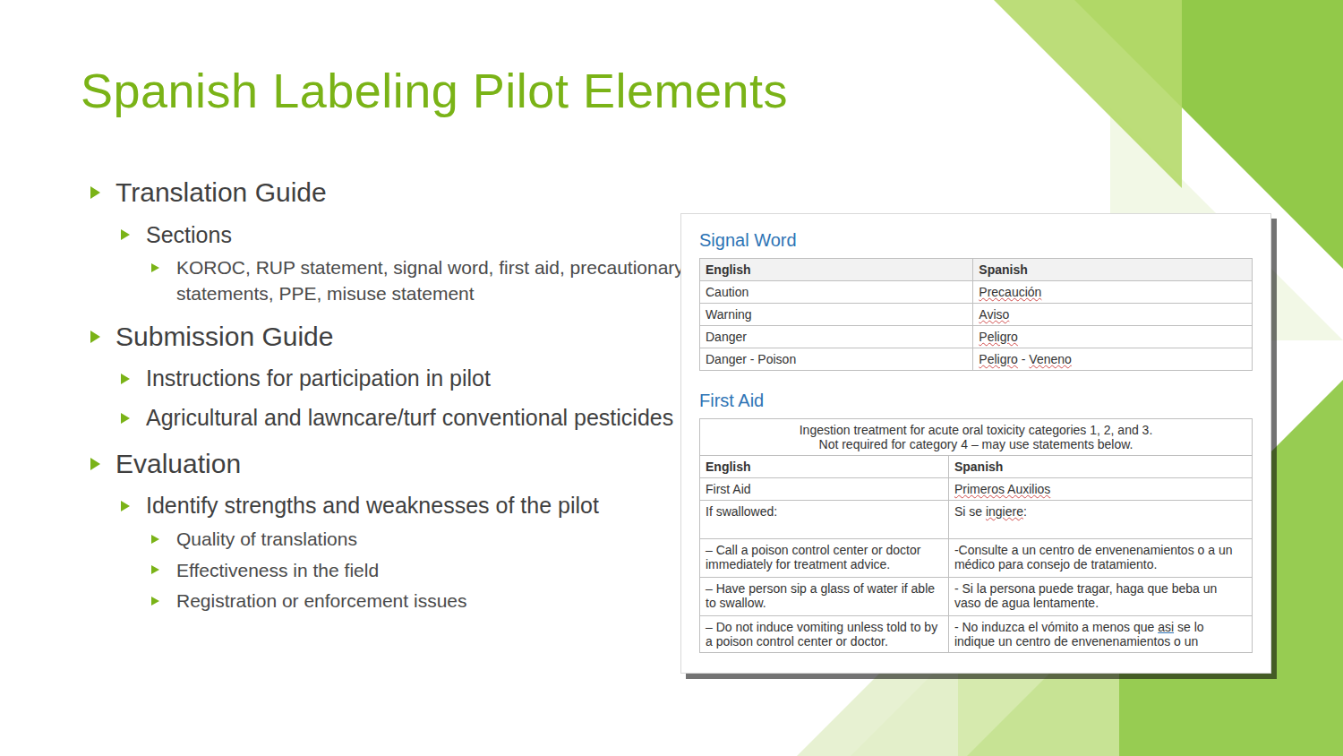Spanish Labeling Pilot Elements
Translation Guide
Sections
KOROC, RUP statement, signal word, first aid, precautionary statements, PPE, misuse statement
Submission Guide
Instructions for participation in pilot
Agricultural and lawncare/turf conventional pesticides
Evaluation
Identify strengths and weaknesses of the pilot
Quality of translations
Effectiveness in the field
Registration or enforcement issues
Signal Word
| English | Spanish |
| --- | --- |
| Caution | Precaución |
| Warning | Aviso |
| Danger | Peligro |
| Danger - Poison | Peligro - Veneno |
First Aid
| Ingestion treatment for acute oral toxicity categories 1, 2, and 3. Not required for category 4 – may use statements below. |
| English | Spanish |
| First Aid | Primeros Auxilios |
| If swallowed: | Si se ingiere : |
| – Call a poison control center or doctor immediately for treatment advice. | -Consulte a un centro de envenenamientos o a un médico para consejo de tratamiento. |
| – Have person sip a glass of water if able to swallow. | - Si la persona puede tragar, haga que beba un vaso de agua lentamente. |
| – Do not induce vomiting unless told to by a poison control center or doctor. | - No induzca el vómito a menos que asi se lo indique un centro de envenenamientos o un |